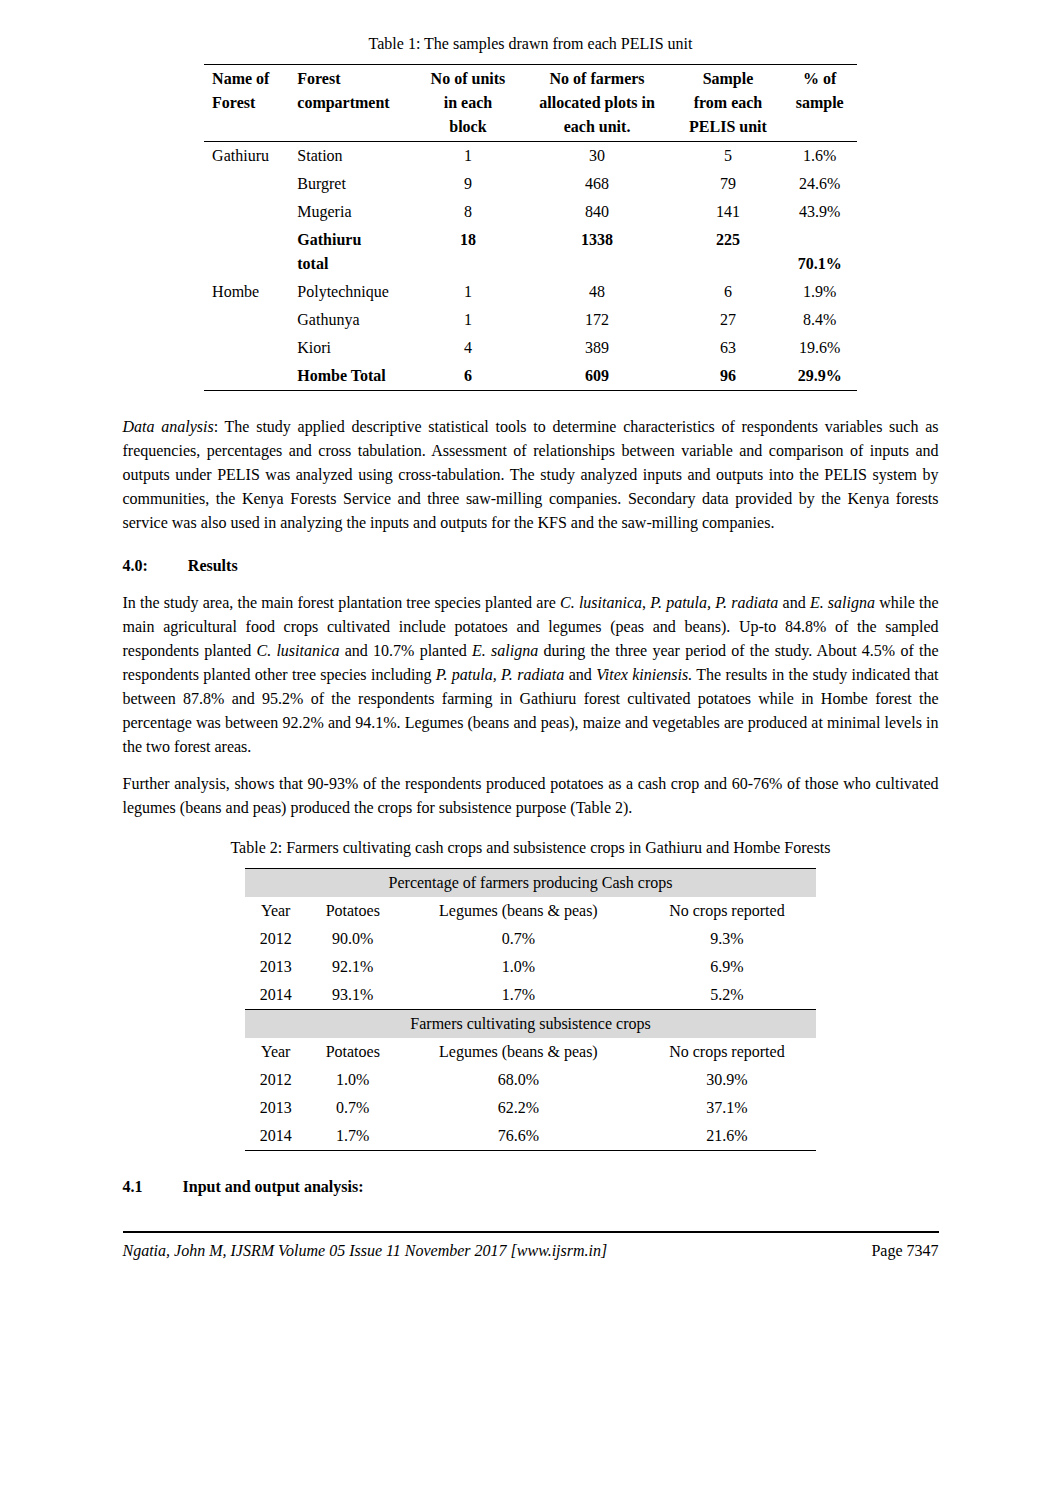Table 1: The samples drawn from each PELIS unit
| Name of Forest | Forest compartment | No of units in each block | No of farmers allocated plots in each unit. | Sample from each PELIS unit | % of sample |
| --- | --- | --- | --- | --- | --- |
| Gathiuru | Station | 1 | 30 | 5 | 1.6% |
| | Burgret | 9 | 468 | 79 | 24.6% |
| | Mugeria | 8 | 840 | 141 | 43.9% |
| | Gathiuru total | 18 | 1338 | 225 | 70.1% |
| Hombe | Polytechnique | 1 | 48 | 6 | 1.9% |
| | Gathunya | 1 | 172 | 27 | 8.4% |
| | Kiori | 4 | 389 | 63 | 19.6% |
| | Hombe Total | 6 | 609 | 96 | 29.9% |
Data analysis: The study applied descriptive statistical tools to determine characteristics of respondents variables such as frequencies, percentages and cross tabulation. Assessment of relationships between variable and comparison of inputs and outputs under PELIS was analyzed using cross-tabulation. The study analyzed inputs and outputs into the PELIS system by communities, the Kenya Forests Service and three saw-milling companies. Secondary data provided by the Kenya forests service was also used in analyzing the inputs and outputs for the KFS and the saw-milling companies.
4.0: Results
In the study area, the main forest plantation tree species planted are C. lusitanica, P. patula, P. radiata and E. saligna while the main agricultural food crops cultivated include potatoes and legumes (peas and beans). Up-to 84.8% of the sampled respondents planted C. lusitanica and 10.7% planted E. saligna during the three year period of the study. About 4.5% of the respondents planted other tree species including P. patula, P. radiata and Vitex kiniensis. The results in the study indicated that between 87.8% and 95.2% of the respondents farming in Gathiuru forest cultivated potatoes while in Hombe forest the percentage was between 92.2% and 94.1%. Legumes (beans and peas), maize and vegetables are produced at minimal levels in the two forest areas.
Further analysis, shows that 90-93% of the respondents produced potatoes as a cash crop and 60-76% of those who cultivated legumes (beans and peas) produced the crops for subsistence purpose (Table 2).
Table 2: Farmers cultivating cash crops and subsistence crops in Gathiuru and Hombe Forests
| Percentage of farmers producing Cash crops |
| Year | Potatoes | Legumes (beans & peas) | No crops reported |
| 2012 | 90.0% | 0.7% | 9.3% |
| 2013 | 92.1% | 1.0% | 6.9% |
| 2014 | 93.1% | 1.7% | 5.2% |
| Farmers cultivating subsistence crops |
| Year | Potatoes | Legumes (beans & peas) | No crops reported |
| 2012 | 1.0% | 68.0% | 30.9% |
| 2013 | 0.7% | 62.2% | 37.1% |
| 2014 | 1.7% | 76.6% | 21.6% |
4.1 Input and output analysis:
Ngatia, John M, IJSRM Volume 05 Issue 11 November 2017 [www.ijsrm.in] Page 7347